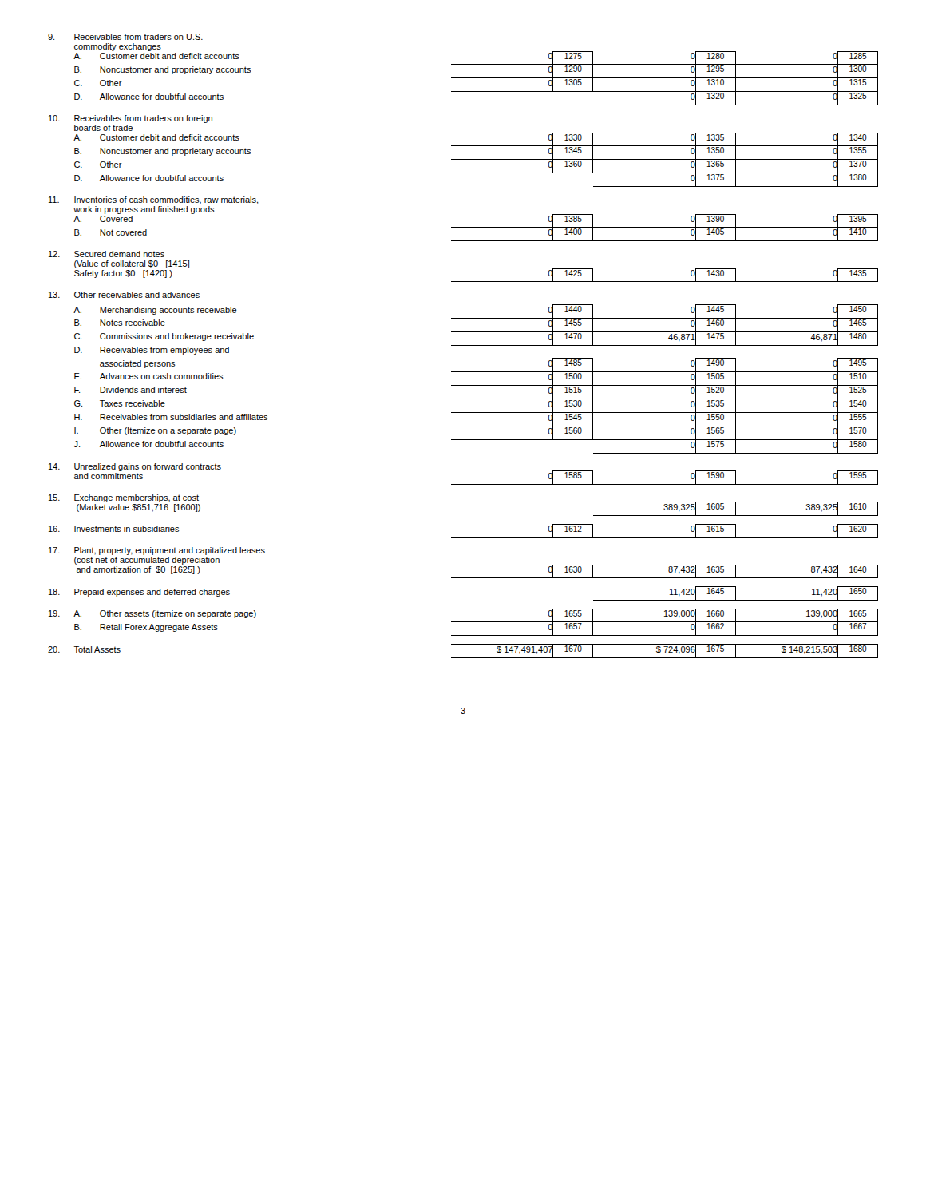| 9. | Receivables from traders on U.S. | | | | | | |
| | commodity exchanges | | | | | | |
| | A. | Customer debit and deficit accounts | 0 | 1275 | 0 | 1280 | 0 | 1285 |
| | B. | Noncustomer and proprietary accounts | 0 | 1290 | 0 | 1295 | 0 | 1300 |
| | C. | Other | 0 | 1305 | 0 | 1310 | 0 | 1315 |
| | D. | Allowance for doubtful accounts | | | 0 | 1320 | 0 | 1325 |
| 10. | Receivables from traders on foreign | | | | | | |
| | boards of trade | | | | | | |
| | A. | Customer debit and deficit accounts | 0 | 1330 | 0 | 1335 | 0 | 1340 |
| | B. | Noncustomer and proprietary accounts | 0 | 1345 | 0 | 1350 | 0 | 1355 |
| | C. | Other | 0 | 1360 | 0 | 1365 | 0 | 1370 |
| | D. | Allowance for doubtful accounts | | | 0 | 1375 | 0 | 1380 |
| 11. | Inventories of cash commodities, raw materials, | | | | | | |
| | work in progress and finished goods | | | | | | |
| | A. | Covered | 0 | 1385 | 0 | 1390 | 0 | 1395 |
| | B. | Not covered | 0 | 1400 | 0 | 1405 | 0 | 1410 |
| 12. | Secured demand notes | | | | | | |
| | (Value of collateral $0 [1415] | | | | | | |
| | Safety factor $0 [1420] ) | 0 | 1425 | 0 | 1430 | 0 | 1435 |
| 13. | Other receivables and advances | | | | | | |
| | A. | Merchandising accounts receivable | 0 | 1440 | 0 | 1445 | 0 | 1450 |
| | B. | Notes receivable | 0 | 1455 | 0 | 1460 | 0 | 1465 |
| | C. | Commissions and brokerage receivable | 0 | 1470 | 46,871 | 1475 | 46,871 | 1480 |
| | D. | Receivables from employees and | | | | | | |
| | | associated persons | 0 | 1485 | 0 | 1490 | 0 | 1495 |
| | E. | Advances on cash commodities | 0 | 1500 | 0 | 1505 | 0 | 1510 |
| | F. | Dividends and interest | 0 | 1515 | 0 | 1520 | 0 | 1525 |
| | G. | Taxes receivable | 0 | 1530 | 0 | 1535 | 0 | 1540 |
| | H. | Receivables from subsidiaries and affiliates | 0 | 1545 | 0 | 1550 | 0 | 1555 |
| | I. | Other (Itemize on a separate page) | 0 | 1560 | 0 | 1565 | 0 | 1570 |
| | J. | Allowance for doubtful accounts | | | 0 | 1575 | 0 | 1580 |
| 14. | Unrealized gains on forward contracts | | | | | | |
| | and commitments | 0 | 1585 | 0 | 1590 | 0 | 1595 |
| 15. | Exchange memberships, at cost | | | | | | |
| | (Market value $851,716 [1600]) | | | 389,325 | 1605 | 389,325 | 1610 |
| 16. | Investments in subsidiaries | 0 | 1612 | 0 | 1615 | 0 | 1620 |
| 17. | Plant, property, equipment and capitalized leases | | | | | | |
| | (cost net of accumulated depreciation | | | | | | |
| | and amortization of $0 [1625] ) | 0 | 1630 | 87,432 | 1635 | 87,432 | 1640 |
| 18. | Prepaid expenses and deferred charges | | | 11,420 | 1645 | 11,420 | 1650 |
| 19. | A. | Other assets (itemize on separate page) | 0 | 1655 | 139,000 | 1660 | 139,000 | 1665 |
| | B. | Retail Forex Aggregate Assets | 0 | 1657 | 0 | 1662 | 0 | 1667 |
| 20. | Total Assets | $ 147,491,407 | 1670 | $ 724,096 | 1675 | $ 148,215,503 | 1680 |
- 3 -